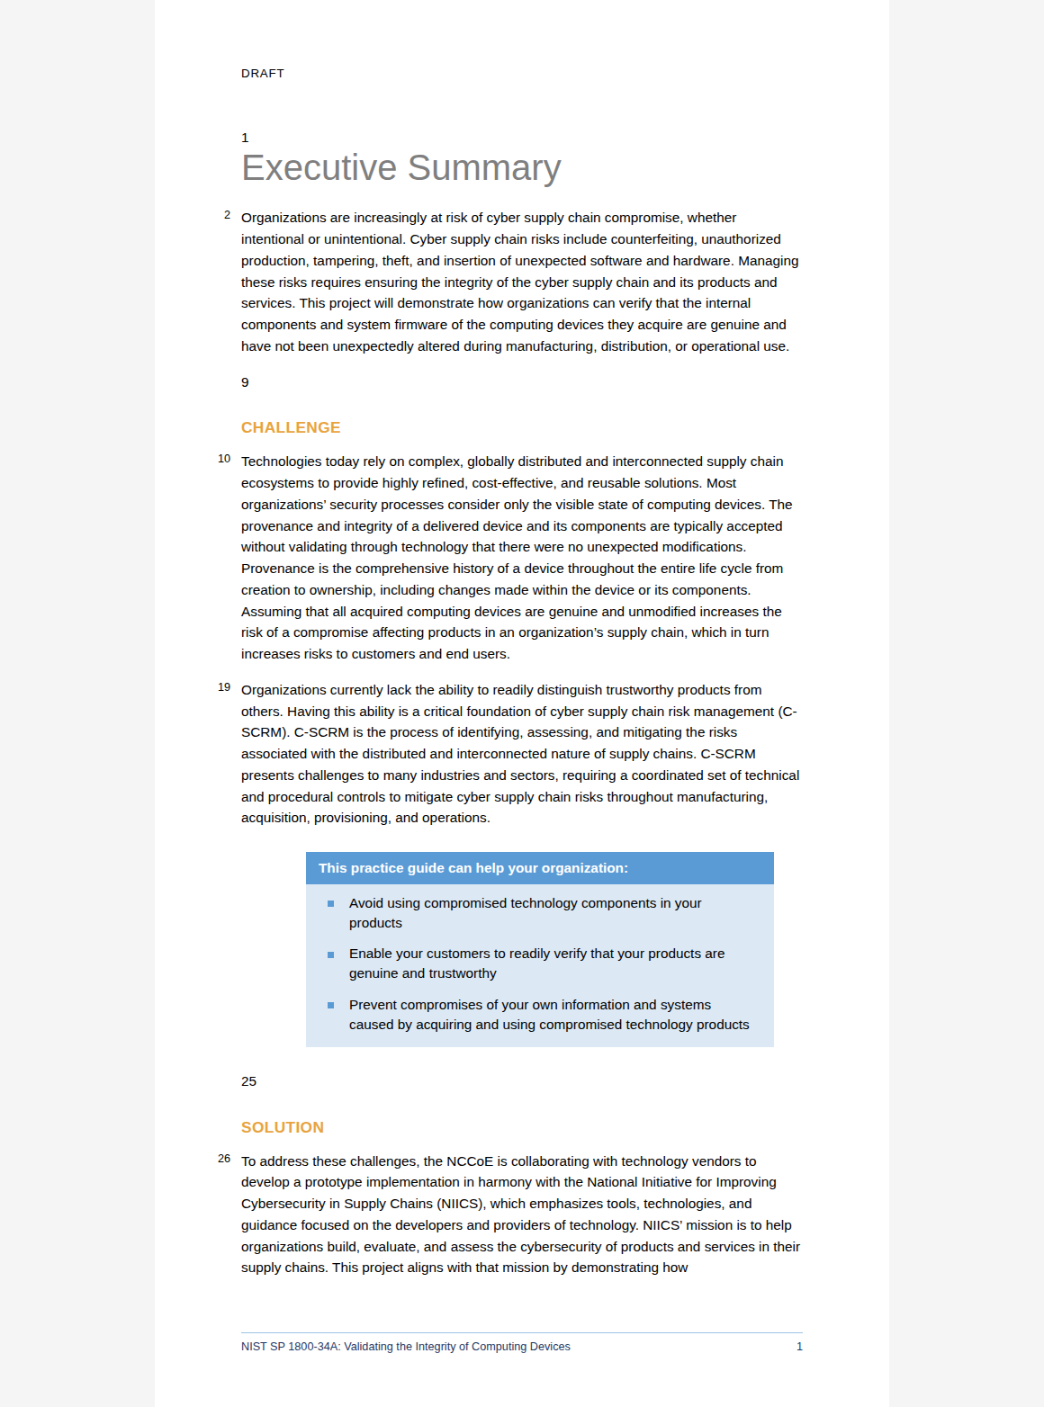DRAFT
1
Executive Summary
2
Organizations are increasingly at risk of cyber supply chain compromise, whether intentional or unintentional. Cyber supply chain risks include counterfeiting, unauthorized production, tampering, theft, and insertion of unexpected software and hardware. Managing these risks requires ensuring the integrity of the cyber supply chain and its products and services. This project will demonstrate how organizations can verify that the internal components and system firmware of the computing devices they acquire are genuine and have not been unexpectedly altered during manufacturing, distribution, or operational use.
9
CHALLENGE
10
Technologies today rely on complex, globally distributed and interconnected supply chain ecosystems to provide highly refined, cost-effective, and reusable solutions. Most organizations’ security processes consider only the visible state of computing devices. The provenance and integrity of a delivered device and its components are typically accepted without validating through technology that there were no unexpected modifications. Provenance is the comprehensive history of a device throughout the entire life cycle from creation to ownership, including changes made within the device or its components. Assuming that all acquired computing devices are genuine and unmodified increases the risk of a compromise affecting products in an organization’s supply chain, which in turn increases risks to customers and end users.
19
Organizations currently lack the ability to readily distinguish trustworthy products from others. Having this ability is a critical foundation of cyber supply chain risk management (C-SCRM). C-SCRM is the process of identifying, assessing, and mitigating the risks associated with the distributed and interconnected nature of supply chains. C-SCRM presents challenges to many industries and sectors, requiring a coordinated set of technical and procedural controls to mitigate cyber supply chain risks throughout manufacturing, acquisition, provisioning, and operations.
This practice guide can help your organization:
Avoid using compromised technology components in your products
Enable your customers to readily verify that your products are genuine and trustworthy
Prevent compromises of your own information and systems caused by acquiring and using compromised technology products
25
SOLUTION
26
To address these challenges, the NCCoE is collaborating with technology vendors to develop a prototype implementation in harmony with the National Initiative for Improving Cybersecurity in Supply Chains (NIICS), which emphasizes tools, technologies, and guidance focused on the developers and providers of technology. NIICS’ mission is to help organizations build, evaluate, and assess the cybersecurity of products and services in their supply chains. This project aligns with that mission by demonstrating how
NIST SP 1800-34A: Validating the Integrity of Computing Devices 1